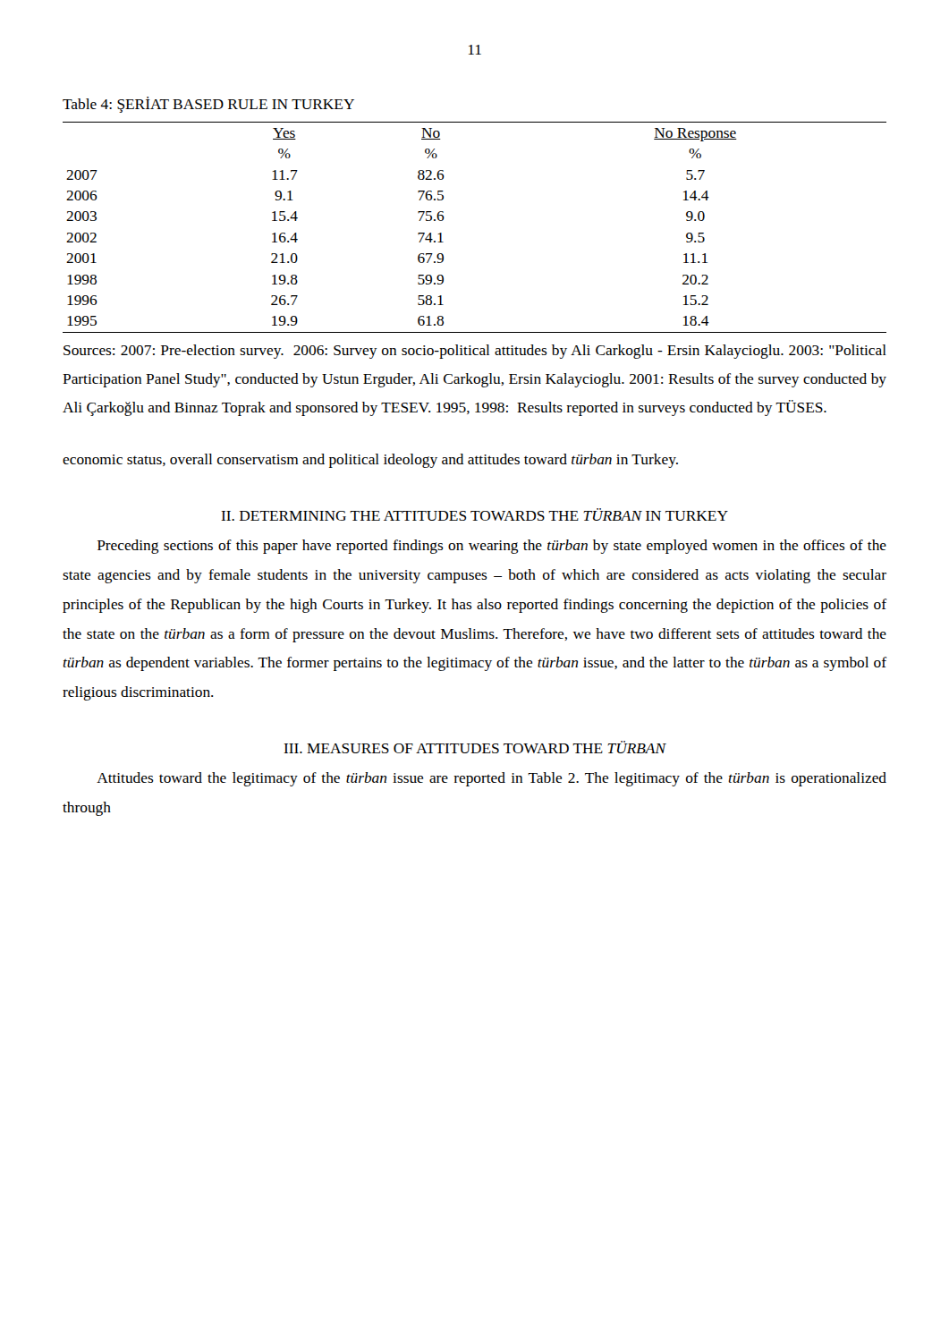11
Table 4: ŞERİAT BASED RULE IN TURKEY
| | Yes | No | No Response |
| --- | --- | --- | --- |
| | % | % | % |
| 2007 | 11.7 | 82.6 | 5.7 |
| 2006 | 9.1 | 76.5 | 14.4 |
| 2003 | 15.4 | 75.6 | 9.0 |
| 2002 | 16.4 | 74.1 | 9.5 |
| 2001 | 21.0 | 67.9 | 11.1 |
| 1998 | 19.8 | 59.9 | 20.2 |
| 1996 | 26.7 | 58.1 | 15.2 |
| 1995 | 19.9 | 61.8 | 18.4 |
Sources: 2007: Pre-election survey. 2006: Survey on socio-political attitudes by Ali Carkoglu - Ersin Kalaycioglu. 2003: "Political Participation Panel Study", conducted by Ustun Erguder, Ali Carkoglu, Ersin Kalaycioglu. 2001: Results of the survey conducted by Ali Çarkoğlu and Binnaz Toprak and sponsored by TESEV. 1995, 1998: Results reported in surveys conducted by TÜSES.
economic status, overall conservatism and political ideology and attitudes toward türban in Turkey.
II. DETERMINING THE ATTITUDES TOWARDS THE TÜRBAN IN TURKEY
Preceding sections of this paper have reported findings on wearing the türban by state employed women in the offices of the state agencies and by female students in the university campuses – both of which are considered as acts violating the secular principles of the Republican by the high Courts in Turkey. It has also reported findings concerning the depiction of the policies of the state on the türban as a form of pressure on the devout Muslims. Therefore, we have two different sets of attitudes toward the türban as dependent variables. The former pertains to the legitimacy of the türban issue, and the latter to the türban as a symbol of religious discrimination.
III. MEASURES OF ATTITUDES TOWARD THE TÜRBAN
Attitudes toward the legitimacy of the türban issue are reported in Table 2. The legitimacy of the türban is operationalized through